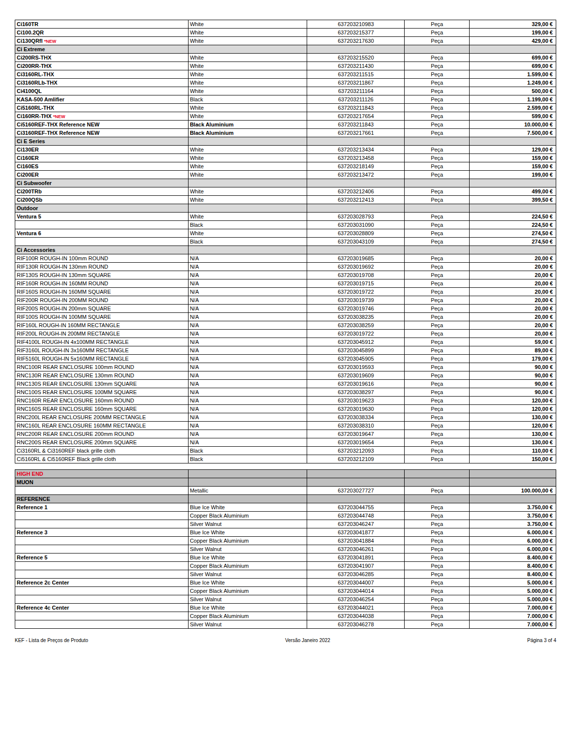| Ci160TR | White | 637203210983 | Peça | 329,00 € |
| Ci100.2QR | White | 637203215377 | Peça | 199,00 € |
| Ci130QRfl *NEW | White | 637203217630 | Peça | 429,00 € |
| Ci Extreme | | | | |
| Ci200RS-THX | White | 637203215520 | Peça | 699,00 € |
| Ci200RR-THX | White | 637203211430 | Peça | 699,00 € |
| Ci3160RL-THX | White | 637203211515 | Peça | 1.599,00 € |
| Ci3160RLb-THX | White | 637203211867 | Peça | 1.249,00 € |
| Ci4100QL | White | 637203211164 | Peça | 500,00 € |
| KASA-500 Amlifier | Black | 637203211126 | Peça | 1.199,00 € |
| Ci5160RL-THX | White | 637203211843 | Peça | 2.599,00 € |
| Ci160RR-THX *NEW | White | 637203217654 | Peça | 599,00 € |
| Ci5160REF-THX Reference NEW | Black Aluminium | 637203211843 | Peça | 10.000,00 € |
| Ci3160REF-THX Reference NEW | Black Aluminium | 637203217661 | Peça | 7.500,00 € |
| Ci E Series | | | | |
| Ci130ER | White | 637203213434 | Peça | 129,00 € |
| Ci160ER | White | 637203213458 | Peça | 159,00 € |
| Ci160ES | White | 637203218149 | Peça | 159,00 € |
| Ci200ER | White | 637203213472 | Peça | 199,00 € |
| Ci Subwoofer | | | | |
| Ci200TRb | White | 637203212406 | Peça | 499,00 € |
| Ci200QSb | White | 637203212413 | Peça | 399,50 € |
| Outdoor | | | | |
| Ventura 5 | White | 637203028793 | Peça | 224,50 € |
| | Black | 637203031090 | Peça | 224,50 € |
| Ventura 6 | White | 637203028809 | Peça | 274,50 € |
| | Black | 637203043109 | Peça | 274,50 € |
| Ci Accessories | | | | |
| RIF100R ROUGH-IN 100mm ROUND | N/A | 637203019685 | Peça | 20,00 € |
| RIF130R ROUGH-IN 130mm ROUND | N/A | 637203019692 | Peça | 20,00 € |
| RIF130S ROUGH-IN 130mm SQUARE | N/A | 637203019708 | Peça | 20,00 € |
| RIF160R ROUGH-IN 160MM ROUND | N/A | 637203019715 | Peça | 20,00 € |
| RIF160S ROUGH-IN 160MM SQUARE | N/A | 637203019722 | Peça | 20,00 € |
| RIF200R ROUGH-IN 200MM ROUND | N/A | 637203019739 | Peça | 20,00 € |
| RIF200S ROUGH-IN 200mm SQUARE | N/A | 637203019746 | Peça | 20,00 € |
| RIF100S ROUGH-IN 100MM SQUARE | N/A | 637203038235 | Peça | 20,00 € |
| RIF160L ROUGH-IN 160MM RECTANGLE | N/A | 637203038259 | Peça | 20,00 € |
| RIF200L ROUGH-IN 200MM RECTANGLE | N/A | 637203019722 | Peça | 20,00 € |
| RIF4100L ROUGH-IN 4x100MM RECTANGLE | N/A | 637203045912 | Peça | 59,00 € |
| RIF3160L ROUGH-IN 3x160MM RECTANGLE | N/A | 637203045899 | Peça | 89,00 € |
| RIF5160L ROUGH-IN 5x160MM RECTANGLE | N/A | 637203045905 | Peça | 179,00 € |
| RNC100R REAR ENCLOSURE 100mm ROUND | N/A | 637203019593 | Peça | 90,00 € |
| RNC130R REAR ENCLOSURE 130mm ROUND | N/A | 637203019609 | Peça | 90,00 € |
| RNC130S REAR ENCLOSURE 130mm SQUARE | N/A | 637203019616 | Peça | 90,00 € |
| RNC100S REAR ENCLOSURE 100MM SQUARE | N/A | 637203038297 | Peça | 90,00 € |
| RNC160R REAR ENCLOSURE 160mm ROUND | N/A | 637203019623 | Peça | 120,00 € |
| RNC160S REAR ENCLOSURE 160mm SQUARE | N/A | 637203019630 | Peça | 120,00 € |
| RNC200L REAR ENCLOSURE 200MM RECTANGLE | N/A | 637203038334 | Peça | 130,00 € |
| RNC160L REAR ENCLOSURE 160MM RECTANGLE | N/A | 637203038310 | Peça | 120,00 € |
| RNC200R REAR ENCLOSURE 200mm ROUND | N/A | 637203019647 | Peça | 130,00 € |
| RNC200S REAR ENCLOSURE 200mm SQUARE | N/A | 637203019654 | Peça | 130,00 € |
| Ci3160RL & Ci3160REF black grille cloth | Black | 637203212093 | Peça | 110,00 € |
| Ci5160RL & Ci5160REF Black grille cloth | Black | 637203212109 | Peça | 150,00 € |
| HIGH END | | | | |
| MUON | | | | |
| | Metallic | 637203027727 | Peça | 100.000,00 € |
| REFERENCE | | | | |
| Reference 1 | Blue Ice White | 637203044755 | Peça | 3.750,00 € |
| | Copper Black Aluminium | 637203044748 | Peça | 3.750,00 € |
| | Silver Walnut | 637203046247 | Peça | 3.750,00 € |
| Reference 3 | Blue Ice White | 637203041877 | Peça | 6.000,00 € |
| | Copper Black Aluminium | 637203041884 | Peça | 6.000,00 € |
| | Silver Walnut | 637203046261 | Peça | 6.000,00 € |
| Reference 5 | Blue Ice White | 637203041891 | Peça | 8.400,00 € |
| | Copper Black Aluminium | 637203041907 | Peça | 8.400,00 € |
| | Silver Walnut | 637203046285 | Peça | 8.400,00 € |
| Reference 2c Center | Blue Ice White | 637203044007 | Peça | 5.000,00 € |
| | Copper Black Aluminium | 637203044014 | Peça | 5.000,00 € |
| | Silver Walnut | 637203046254 | Peça | 5.000,00 € |
| Reference 4c Center | Blue Ice White | 637203044021 | Peça | 7.000,00 € |
| | Copper Black Aluminium | 637203044038 | Peça | 7.000,00 € |
| | Silver Walnut | 637203046278 | Peça | 7.000,00 € |
KEF - Lista de Preços de Produto Versão Janeiro 2022 Página 3 of 4